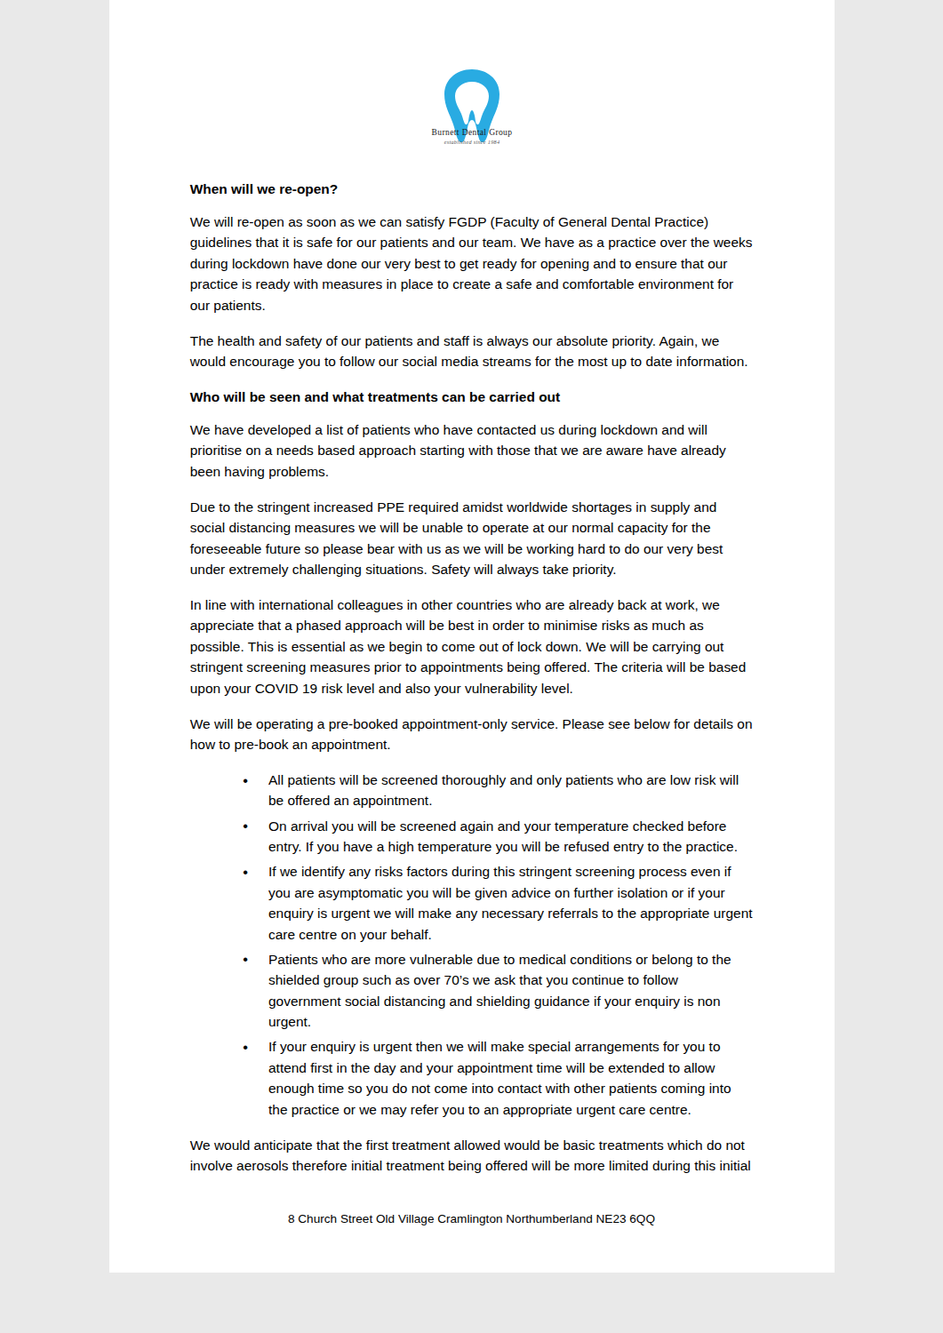Burnett Dental Group established since 1984
When will we re-open?
We will re-open as soon as we can satisfy FGDP (Faculty of General Dental Practice) guidelines that it is safe for our patients and our team. We have as a practice over the weeks during lockdown have done our very best to get ready for opening and to ensure that our practice is ready with measures in place to create a safe and comfortable environment for our patients.
The health and safety of our patients and staff is always our absolute priority. Again, we would encourage you to follow our social media streams for the most up to date information.
Who will be seen and what treatments can be carried out
We have developed a list of patients who have contacted us during lockdown and will prioritise on a needs based approach starting with those that we are aware have already been having problems.
Due to the stringent increased PPE required amidst worldwide shortages in supply and social distancing measures we will be unable to operate at our normal capacity for the foreseeable future so please bear with us as we will be working hard to do our very best under extremely challenging situations. Safety will always take priority.
In line with international colleagues in other countries who are already back at work, we appreciate that a phased approach will be best in order to minimise risks as much as possible. This is essential as we begin to come out of lock down. We will be carrying out stringent screening measures prior to appointments being offered. The criteria will be based upon your COVID 19 risk level and also your vulnerability level.
We will be operating a pre-booked appointment-only service. Please see below for details on how to pre-book an appointment.
All patients will be screened thoroughly and only patients who are low risk will be offered an appointment.
On arrival you will be screened again and your temperature checked before entry. If you have a high temperature you will be refused entry to the practice.
If we identify any risks factors during this stringent screening process even if you are asymptomatic you will be given advice on further isolation or if your enquiry is urgent we will make any necessary referrals to the appropriate urgent care centre on your behalf.
Patients who are more vulnerable due to medical conditions or belong to the shielded group such as over 70’s we ask that you continue to follow government social distancing and shielding guidance if your enquiry is non urgent.
If your enquiry is urgent then we will make special arrangements for you to attend first in the day and your appointment time will be extended to allow enough time so you do not come into contact with other patients coming into the practice or we may refer you to an appropriate urgent care centre.
We would anticipate that the first treatment allowed would be basic treatments which do not involve aerosols therefore initial treatment being offered will be more limited during this initial
8 Church Street Old Village Cramlington Northumberland NE23 6QQ